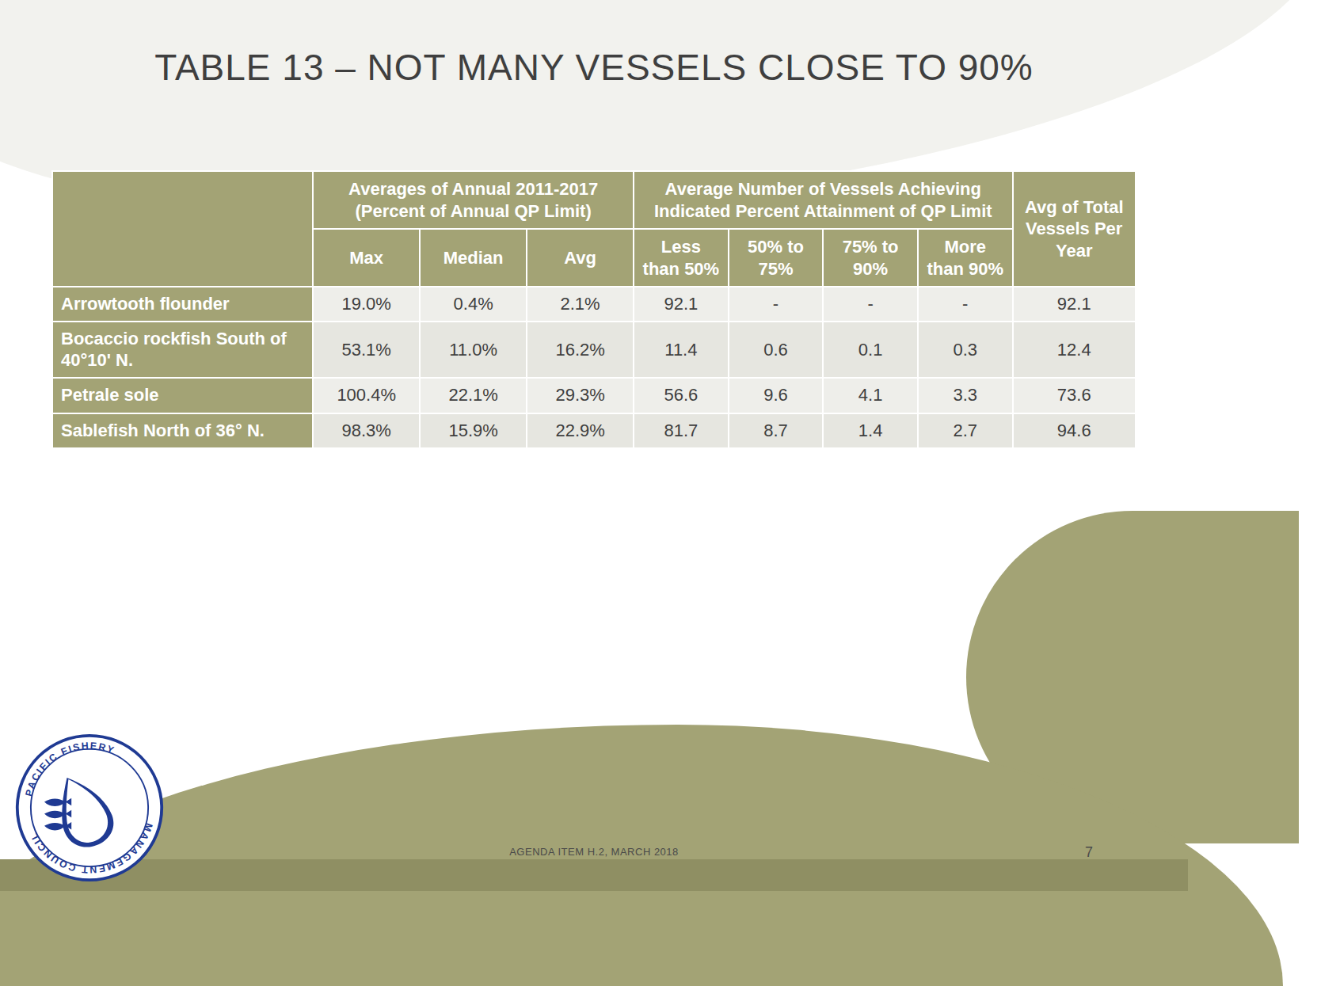Table 13 – Not Many Vessels Close to 90%
| | Averages of Annual 2011-2017 (Percent of Annual QP Limit) | Average Number of Vessels Achieving Indicated Percent Attainment of QP Limit | Avg of Total Vessels Per Year |
| --- | --- | --- | --- |
| Max | Median | Avg | Less than 50% | 50% to 75% | 75% to 90% | More than 90% |
| Arrowtooth flounder | 19.0% | 0.4% | 2.1% | 92.1 | - | - | - | 92.1 |
| Bocaccio rockfish South of 40°10' N. | 53.1% | 11.0% | 16.2% | 11.4 | 0.6 | 0.1 | 0.3 | 12.4 |
| Petrale sole | 100.4% | 22.1% | 29.3% | 56.6 | 9.6 | 4.1 | 3.3 | 73.6 |
| Sablefish North of 36° N. | 98.3% | 15.9% | 22.9% | 81.7 | 8.7 | 1.4 | 2.7 | 94.6 |
PACIFIC FISHERY MANAGEMENT COUNCIL
AGENDA ITEM H.2, MARCH 2018
7